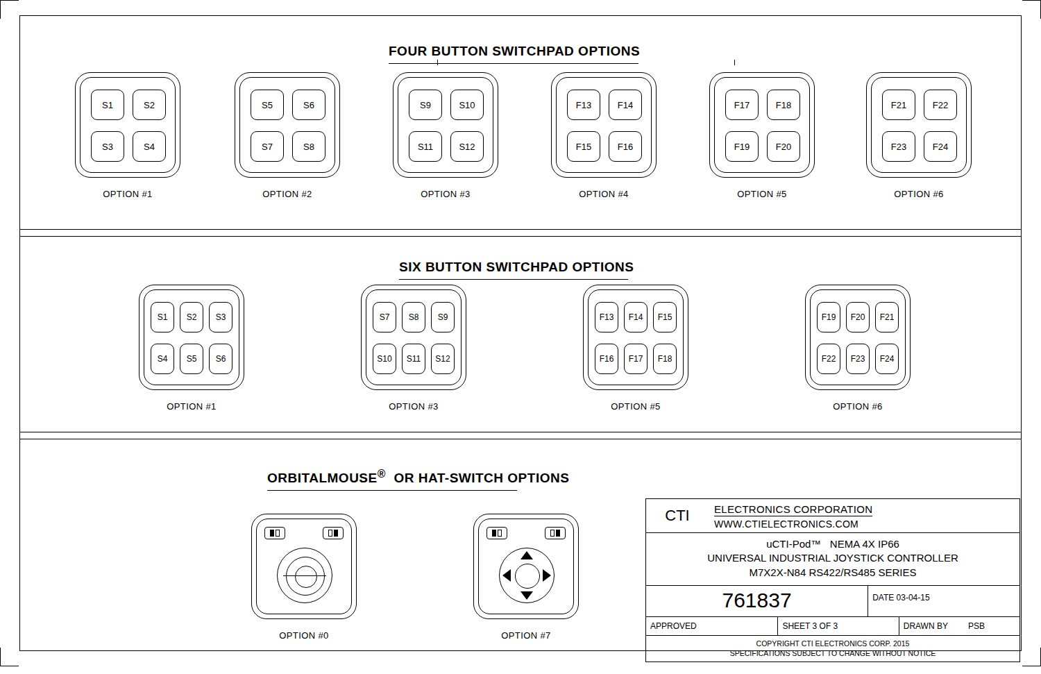FOUR BUTTON SWITCHPAD OPTIONS
S1
S2
S3
S4
OPTION #1
S5
S6
S7
S8
OPTION #2
S9
S10
S11
S12
OPTION #3
F13
F14
F15
F16
OPTION #4
F17
F18
F19
F20
OPTION #5
F21
F22
F23
F24
OPTION #6
SIX BUTTON SWITCHPAD OPTIONS
S1
S2
S3
S4
S5
S6
OPTION #1
S7
S8
S9
S10
S11
S12
OPTION #3
F13
F14
F15
F16
F17
F18
OPTION #5
F19
F20
F21
F22
F23
F24
OPTION #6
ORBITALMOUSE® OR HAT-SWITCH OPTIONS
OPTION #0
OPTION #7
CTI
ELECTRONICS CORPORATION
WWW.CTIELECTRONICS.COM
uCTI-Pod™ NEMA 4X IP66
UNIVERSAL INDUSTRIAL JOYSTICK CONTROLLER
M7X2X-N84 RS422/RS485 SERIES
761837
DATE 03-04-15
APPROVED
SHEET 3 OF 3
DRAWN BY PSB
COPYRIGHT CTI ELECTRONICS CORP. 2015
SPECIFICATIONS SUBJECT TO CHANGE WITHOUT NOTICE